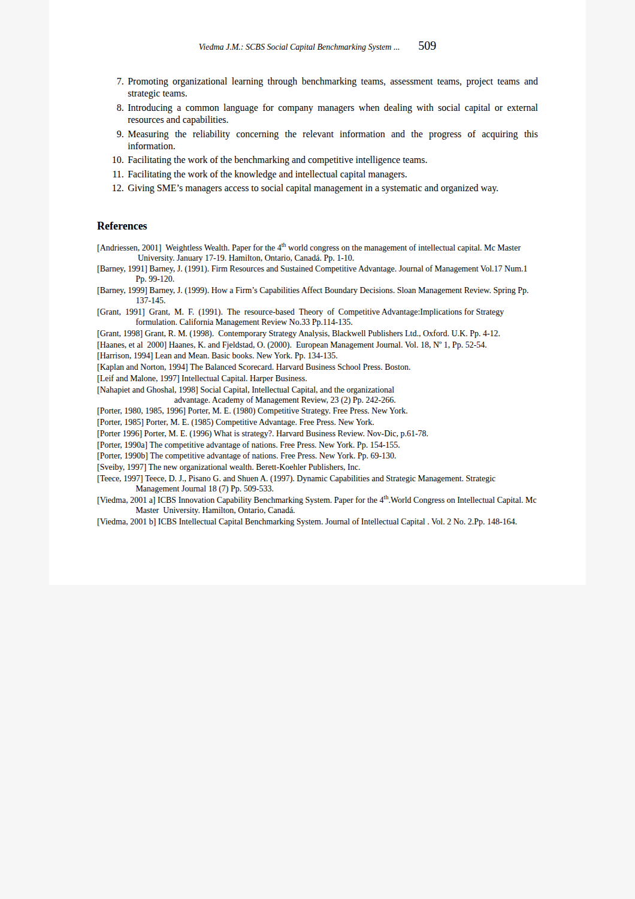Viedma J.M.: SCBS Social Capital Benchmarking System ... 509
Promoting organizational learning through benchmarking teams, assessment teams, project teams and strategic teams.
Introducing a common language for company managers when dealing with social capital or external resources and capabilities.
Measuring the reliability concerning the relevant information and the progress of acquiring this information.
Facilitating the work of the benchmarking and competitive intelligence teams.
Facilitating the work of the knowledge and intellectual capital managers.
Giving SME’s managers access to social capital management in a systematic and organized way.
References
[Andriessen, 2001] Weightless Wealth. Paper for the 4th world congress on the management of intellectual capital. Mc Master University. January 17-19. Hamilton, Ontario, Canadá. Pp. 1-10.
[Barney, 1991] Barney, J. (1991). Firm Resources and Sustained Competitive Advantage. Journal of Management Vol.17 Num.1 Pp. 99-120.
[Barney, 1999] Barney, J. (1999). How a Firm’s Capabilities Affect Boundary Decisions. Sloan Management Review. Spring Pp. 137-145.
[Grant, 1991] Grant, M. F. (1991). The resource-based Theory of Competitive Advantage:Implications for Strategy formulation. California Management Review No.33 Pp.114-135.
[Grant, 1998] Grant, R. M. (1998). Contemporary Strategy Analysis, Blackwell Publishers Ltd., Oxford. U.K. Pp. 4-12.
[Haanes, et al 2000] Haanes, K. and Fjeldstad, O. (2000). European Management Journal. Vol. 18, Nº 1, Pp. 52-54.
[Harrison, 1994] Lean and Mean. Basic books. New York. Pp. 134-135.
[Kaplan and Norton, 1994] The Balanced Scorecard. Harvard Business School Press. Boston.
[Leif and Malone, 1997] Intellectual Capital. Harper Business.
[Nahapiet and Ghoshal, 1998] Social Capital, Intellectual Capital, and the organizationaladvantage. Academy of Management Review, 23 (2) Pp. 242-266.
[Porter, 1980, 1985, 1996] Porter, M. E. (1980) Competitive Strategy. Free Press. New York.
[Porter, 1985] Porter, M. E. (1985) Competitive Advantage. Free Press. New York.
[Porter 1996] Porter, M. E. (1996) What is strategy?. Harvard Business Review. Nov-Dic, p.61-78.
[Porter, 1990a] The competitive advantage of nations. Free Press. New York. Pp. 154-155.
[Porter, 1990b] The competitive advantage of nations. Free Press. New York. Pp. 69-130.
[Sveiby, 1997] The new organizational wealth. Berett-Koehler Publishers, Inc.
[Teece, 1997] Teece, D. J., Pisano G. and Shuen A. (1997). Dynamic Capabilities and Strategic Management. Strategic Management Journal 18 (7) Pp. 509-533.
[Viedma, 2001 a] ICBS Innovation Capability Benchmarking System. Paper for the 4th.World Congress on Intellectual Capital. Mc Master University. Hamilton, Ontario, Canadá.
[Viedma, 2001 b] ICBS Intellectual Capital Benchmarking System. Journal of Intellectual Capital . Vol. 2 No. 2.Pp. 148-164.